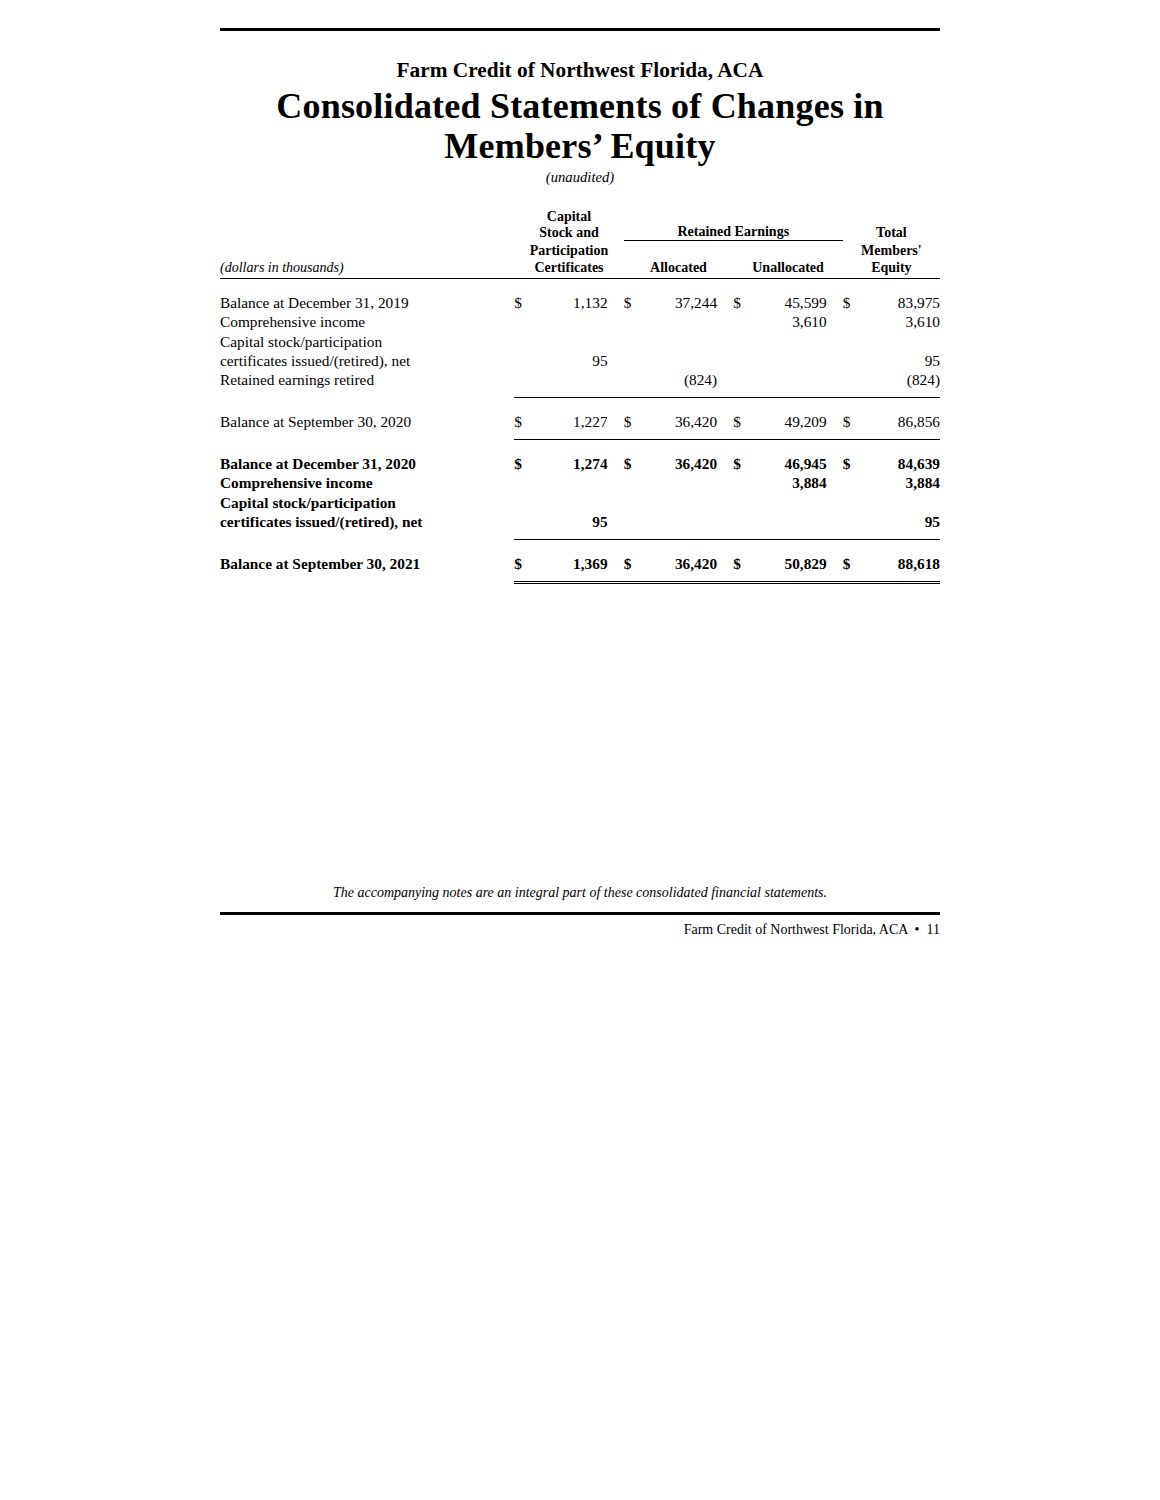Farm Credit of Northwest Florida, ACA
Consolidated Statements of Changes in
Members’ Equity
(unaudited)
| | Capital Stock and | Retained Earnings | Total |
| | Participation | | | Members' |
| (dollars in thousands) | Certificates | Allocated | Unallocated | Equity |
| Balance at December 31, 2019 | $ | 1,132 | | $ | 37,244 | | $ | 45,599 | | $ | 83,975 |
| Comprehensive income | | | | | | | | 3,610 | | | 3,610 |
| Capital stock/participation | | | | | | | | | | | |
| certificates issued/(retired), net | | 95 | | | | | | | | | 95 |
| Retained earnings retired | | | | | (824) | | | | | | (824) |
| Balance at September 30, 2020 | $ | 1,227 | | $ | 36,420 | | $ | 49,209 | | $ | 86,856 |
| Balance at December 31, 2020 | $ | 1,274 | | $ | 36,420 | | $ | 46,945 | | $ | 84,639 |
| Comprehensive income | | | | | | | | 3,884 | | | 3,884 |
| Capital stock/participation | | | | | | | | | | | |
| certificates issued/(retired), net | | 95 | | | | | | | | | 95 |
| Balance at September 30, 2021 | $ | 1,369 | | $ | 36,420 | | $ | 50,829 | | $ | 88,618 |
The accompanying notes are an integral part of these consolidated financial statements.
Farm Credit of Northwest Florida, ACA • 11